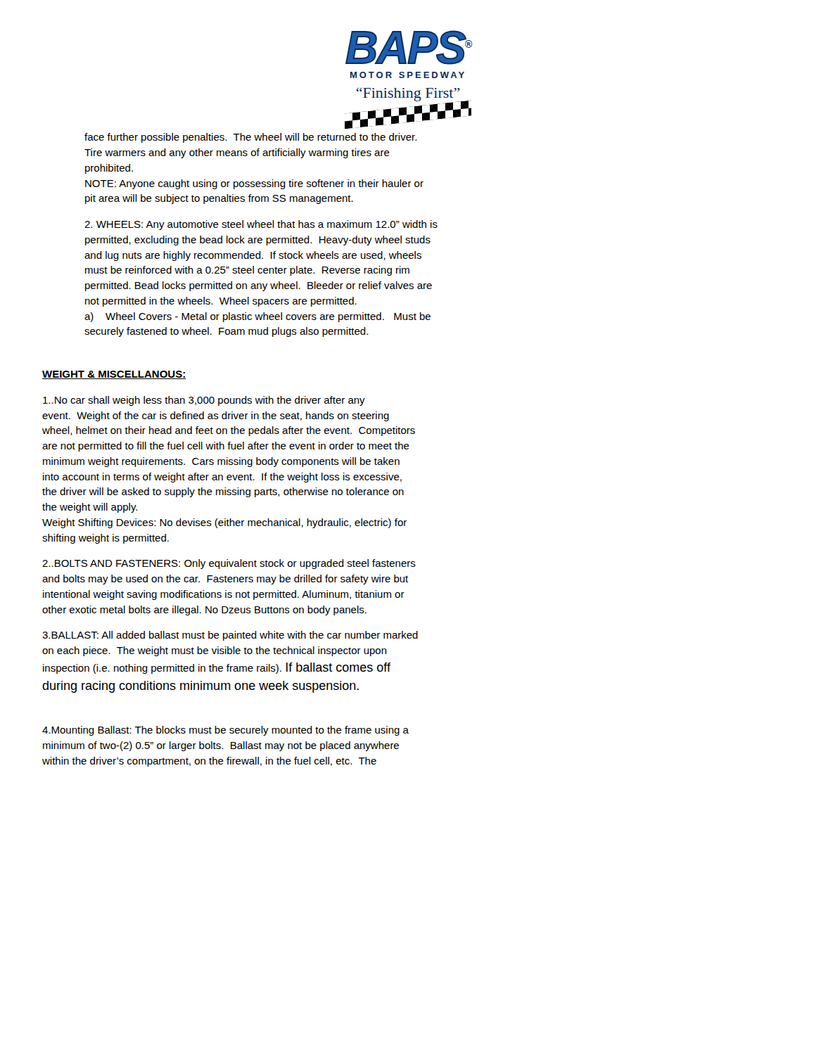BAPS®
MOTOR SPEEDWAY
“Finishing First”
face further possible penalties. The wheel will be returned to the driver.
Tire warmers and any other means of artificially warming tires are
prohibited.
NOTE: Anyone caught using or possessing tire softener in their hauler or
pit area will be subject to penalties from SS management.
2. WHEELS: Any automotive steel wheel that has a maximum 12.0” width is
permitted, excluding the bead lock are permitted. Heavy-duty wheel studs
and lug nuts are highly recommended. If stock wheels are used, wheels
must be reinforced with a 0.25” steel center plate. Reverse racing rim
permitted. Bead locks permitted on any wheel. Bleeder or relief valves are
not permitted in the wheels. Wheel spacers are permitted.
a) Wheel Covers - Metal or plastic wheel covers are permitted. Must be
securely fastened to wheel. Foam mud plugs also permitted.
WEIGHT & MISCELLANOUS:
1..No car shall weigh less than 3,000 pounds with the driver after any
event. Weight of the car is defined as driver in the seat, hands on steering
wheel, helmet on their head and feet on the pedals after the event. Competitors
are not permitted to fill the fuel cell with fuel after the event in order to meet the
minimum weight requirements. Cars missing body components will be taken
into account in terms of weight after an event. If the weight loss is excessive,
the driver will be asked to supply the missing parts, otherwise no tolerance on
the weight will apply.
Weight Shifting Devices: No devises (either mechanical, hydraulic, electric) for
shifting weight is permitted.
2..BOLTS AND FASTENERS: Only equivalent stock or upgraded steel fasteners
and bolts may be used on the car. Fasteners may be drilled for safety wire but
intentional weight saving modifications is not permitted. Aluminum, titanium or
other exotic metal bolts are illegal. No Dzeus Buttons on body panels.
3.BALLAST: All added ballast must be painted white with the car number marked
on each piece. The weight must be visible to the technical inspector upon
inspection (i.e. nothing permitted in the frame rails). If ballast comes off
during racing conditions minimum one week suspension.
4.Mounting Ballast: The blocks must be securely mounted to the frame using a
minimum of two-(2) 0.5” or larger bolts. Ballast may not be placed anywhere
within the driver’s compartment, on the firewall, in the fuel cell, etc. The